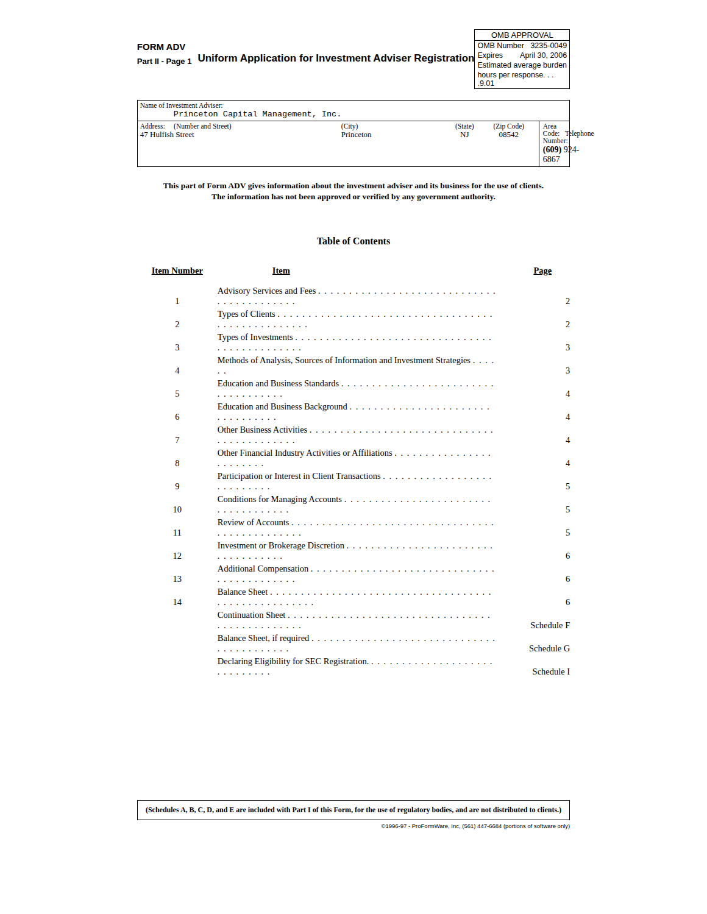FORM ADV
Part II - Page 1
Uniform Application for Investment Adviser Registration
OMB APPROVAL
OMB Number 3235-0049
Expires April 30, 2006
Estimated average burden
hours per response. . . .9.01
Name of Investment Adviser:
Princeton Capital Management, Inc.
Address: (Number and Street)
(City)
(State)
(Zip Code)
47 Hulfish Street
Princeton
NJ
08542
Area Code: Telephone Number:
(609) 924-6867
This part of Form ADV gives information about the investment adviser and its business for the use of clients.
The information has not been approved or verified by any government authority.
Table of Contents
| Item Number | Item | Page |
| --- | --- | --- |
| 1 | Advisory Services and Fees . . . . . . . . . . . . . . . . . . . . . . . . . . . . . . . . . . . . . . . . . . | 2 |
| 2 | Types of Clients . . . . . . . . . . . . . . . . . . . . . . . . . . . . . . . . . . . . . . . . . . . . . . . . . . | 2 |
| 3 | Types of Investments . . . . . . . . . . . . . . . . . . . . . . . . . . . . . . . . . . . . . . . . . . . . . . | 3 |
| 4 | Methods of Analysis, Sources of Information and Investment Strategies . . . . . . | 3 |
| 5 | Education and Business Standards . . . . . . . . . . . . . . . . . . . . . . . . . . . . . . . . . . . . | 4 |
| 6 | Education and Business Background . . . . . . . . . . . . . . . . . . . . . . . . . . . . . . . . . | 4 |
| 7 | Other Business Activities . . . . . . . . . . . . . . . . . . . . . . . . . . . . . . . . . . . . . . . . . . . | 4 |
| 8 | Other Financial Industry Activities or Affiliations . . . . . . . . . . . . . . . . . . . . . . . . | 4 |
| 9 | Participation or Interest in Client Transactions . . . . . . . . . . . . . . . . . . . . . . . . . . . | 5 |
| 10 | Conditions for Managing Accounts . . . . . . . . . . . . . . . . . . . . . . . . . . . . . . . . . . . . | 5 |
| 11 | Review of Accounts . . . . . . . . . . . . . . . . . . . . . . . . . . . . . . . . . . . . . . . . . . . . . . . | 5 |
| 12 | Investment or Brokerage Discretion . . . . . . . . . . . . . . . . . . . . . . . . . . . . . . . . . . . | 6 |
| 13 | Additional Compensation . . . . . . . . . . . . . . . . . . . . . . . . . . . . . . . . . . . . . . . . . . . | 6 |
| 14 | Balance Sheet . . . . . . . . . . . . . . . . . . . . . . . . . . . . . . . . . . . . . . . . . . . . . . . . . . . . | 6 |
| | Continuation Sheet . . . . . . . . . . . . . . . . . . . . . . . . . . . . . . . . . . . . . . . . . . . . . . . | Schedule F |
| | Balance Sheet, if required . . . . . . . . . . . . . . . . . . . . . . . . . . . . . . . . . . . . . . . . . . | Schedule G |
| | Declaring Eligibility for SEC Registration. . . . . . . . . . . . . . . . . . . . . . . . . . . . . . | Schedule I |
(Schedules A, B, C, D, and E are included with Part I of this Form, for the use of regulatory bodies, and are not distributed to clients.)
©1996-97 - ProFormWare, Inc, (561) 447-6684 (portions of software only)